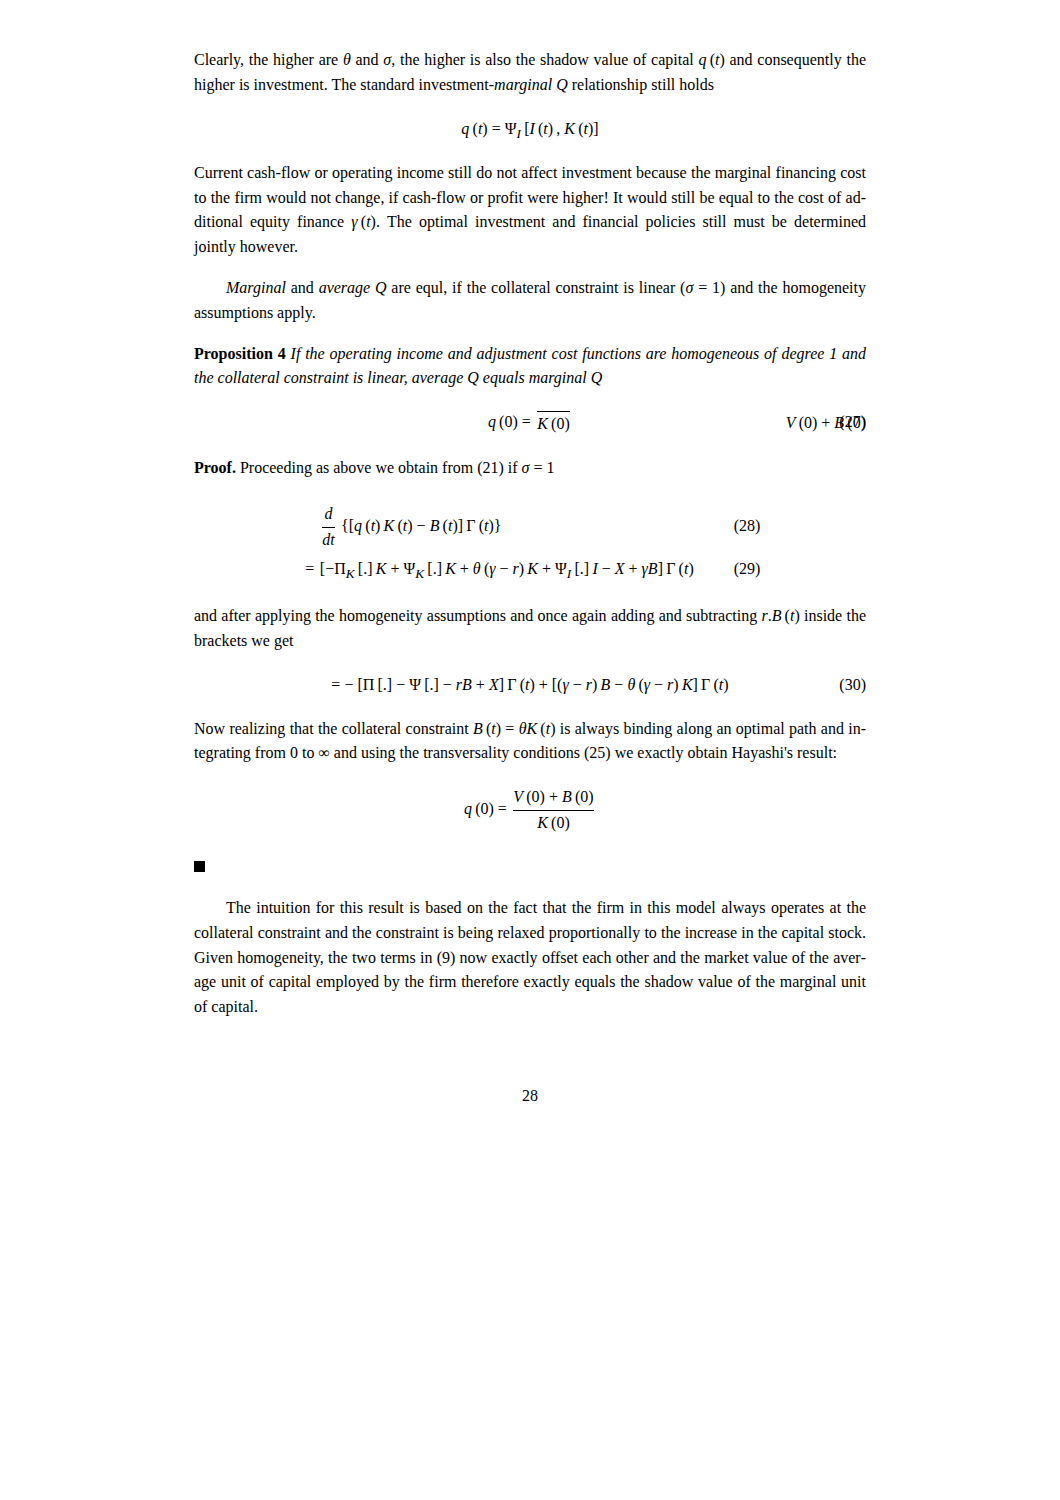Clearly, the higher are θ and σ, the higher is also the shadow value of capital q (t) and consequently the higher is investment. The standard investment-marginal Q relationship still holds
q (t) = ΨI [I (t) , K (t)]
Current cash-flow or operating income still do not affect investment because the marginal financing cost to the firm would not change, if cash-flow or profit were higher! It would still be equal to the cost of additional equity finance γ (t). The optimal investment and financial policies still must be determined jointly however.
Marginal and average Q are equl, if the collateral constraint is linear (σ = 1) and the homogeneity assumptions apply.
Proposition 4 If the operating income and adjustment cost functions are homogeneous of degree 1 and the collateral constraint is linear, average Q equals marginal Q
q (0) = V (0) + B (0) K (0)
(27)
Proof. Proceeding as above we obtain from (21) if σ = 1
ddt {[q (t) K (t) − B (t)] Γ (t)}
(28)
=
[−ΠK [.] K + ΨK [.] K + θ (γ − r) K + ΨI [.] I − X + γB] Γ (t)
(29)
and after applying the homogeneity assumptions and once again adding and subtracting r.B (t) inside the brackets we get
= − [Π [.] − Ψ [.] − rB + X] Γ (t) + [(γ − r) B − θ (γ − r) K] Γ (t)
(30)
Now realizing that the collateral constraint B (t) = θK (t) is always binding along an optimal path and integrating from 0 to ∞ and using the transversality conditions (25) we exactly obtain Hayashi's result:
q (0) = V (0) + B (0) K (0)
The intuition for this result is based on the fact that the firm in this model always operates at the collateral constraint and the constraint is being relaxed proportionally to the increase in the capital stock. Given homogeneity, the two terms in (9) now exactly offset each other and the market value of the average unit of capital employed by the firm therefore exactly equals the shadow value of the marginal unit of capital.
28